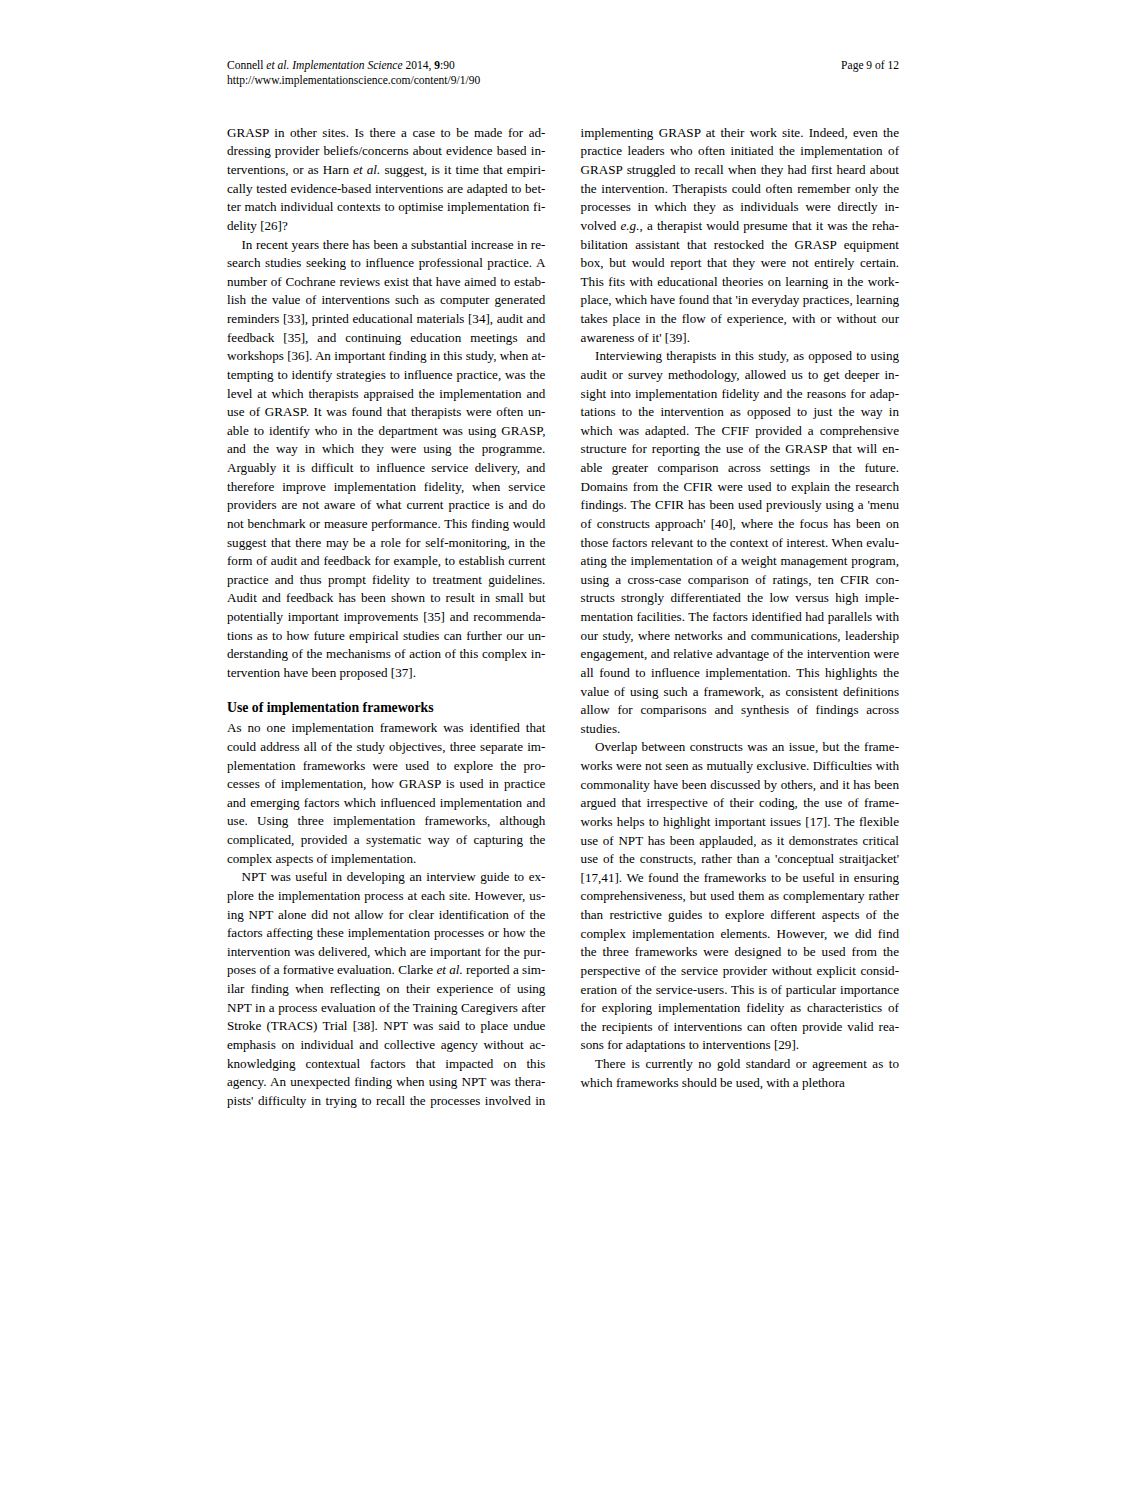Connell et al. Implementation Science 2014, 9:90
http://www.implementationscience.com/content/9/1/90
Page 9 of 12
GRASP in other sites. Is there a case to be made for addressing provider beliefs/concerns about evidence based interventions, or as Harn et al. suggest, is it time that empirically tested evidence-based interventions are adapted to better match individual contexts to optimise implementation fidelity [26]?
In recent years there has been a substantial increase in research studies seeking to influence professional practice. A number of Cochrane reviews exist that have aimed to establish the value of interventions such as computer generated reminders [33], printed educational materials [34], audit and feedback [35], and continuing education meetings and workshops [36]. An important finding in this study, when attempting to identify strategies to influence practice, was the level at which therapists appraised the implementation and use of GRASP. It was found that therapists were often unable to identify who in the department was using GRASP, and the way in which they were using the programme. Arguably it is difficult to influence service delivery, and therefore improve implementation fidelity, when service providers are not aware of what current practice is and do not benchmark or measure performance. This finding would suggest that there may be a role for self-monitoring, in the form of audit and feedback for example, to establish current practice and thus prompt fidelity to treatment guidelines. Audit and feedback has been shown to result in small but potentially important improvements [35] and recommendations as to how future empirical studies can further our understanding of the mechanisms of action of this complex intervention have been proposed [37].
Use of implementation frameworks
As no one implementation framework was identified that could address all of the study objectives, three separate implementation frameworks were used to explore the processes of implementation, how GRASP is used in practice and emerging factors which influenced implementation and use. Using three implementation frameworks, although complicated, provided a systematic way of capturing the complex aspects of implementation.
NPT was useful in developing an interview guide to explore the implementation process at each site. However, using NPT alone did not allow for clear identification of the factors affecting these implementation processes or how the intervention was delivered, which are important for the purposes of a formative evaluation. Clarke et al. reported a similar finding when reflecting on their experience of using NPT in a process evaluation of the Training Caregivers after Stroke (TRACS) Trial [38]. NPT was said to place undue emphasis on individual and collective agency without acknowledging contextual factors that impacted on this agency. An unexpected finding when using NPT was therapists' difficulty in trying to recall the processes involved in implementing GRASP at their work site. Indeed, even the practice leaders who often initiated the implementation of GRASP struggled to recall when they had first heard about the intervention. Therapists could often remember only the processes in which they as individuals were directly involved e.g., a therapist would presume that it was the rehabilitation assistant that restocked the GRASP equipment box, but would report that they were not entirely certain. This fits with educational theories on learning in the workplace, which have found that 'in everyday practices, learning takes place in the flow of experience, with or without our awareness of it' [39].
Interviewing therapists in this study, as opposed to using audit or survey methodology, allowed us to get deeper insight into implementation fidelity and the reasons for adaptations to the intervention as opposed to just the way in which was adapted. The CFIF provided a comprehensive structure for reporting the use of the GRASP that will enable greater comparison across settings in the future. Domains from the CFIR were used to explain the research findings. The CFIR has been used previously using a 'menu of constructs approach' [40], where the focus has been on those factors relevant to the context of interest. When evaluating the implementation of a weight management program, using a cross-case comparison of ratings, ten CFIR constructs strongly differentiated the low versus high implementation facilities. The factors identified had parallels with our study, where networks and communications, leadership engagement, and relative advantage of the intervention were all found to influence implementation. This highlights the value of using such a framework, as consistent definitions allow for comparisons and synthesis of findings across studies.
Overlap between constructs was an issue, but the frameworks were not seen as mutually exclusive. Difficulties with commonality have been discussed by others, and it has been argued that irrespective of their coding, the use of frameworks helps to highlight important issues [17]. The flexible use of NPT has been applauded, as it demonstrates critical use of the constructs, rather than a 'conceptual straitjacket' [17,41]. We found the frameworks to be useful in ensuring comprehensiveness, but used them as complementary rather than restrictive guides to explore different aspects of the complex implementation elements. However, we did find the three frameworks were designed to be used from the perspective of the service provider without explicit consideration of the service-users. This is of particular importance for exploring implementation fidelity as characteristics of the recipients of interventions can often provide valid reasons for adaptations to interventions [29].
There is currently no gold standard or agreement as to which frameworks should be used, with a plethora